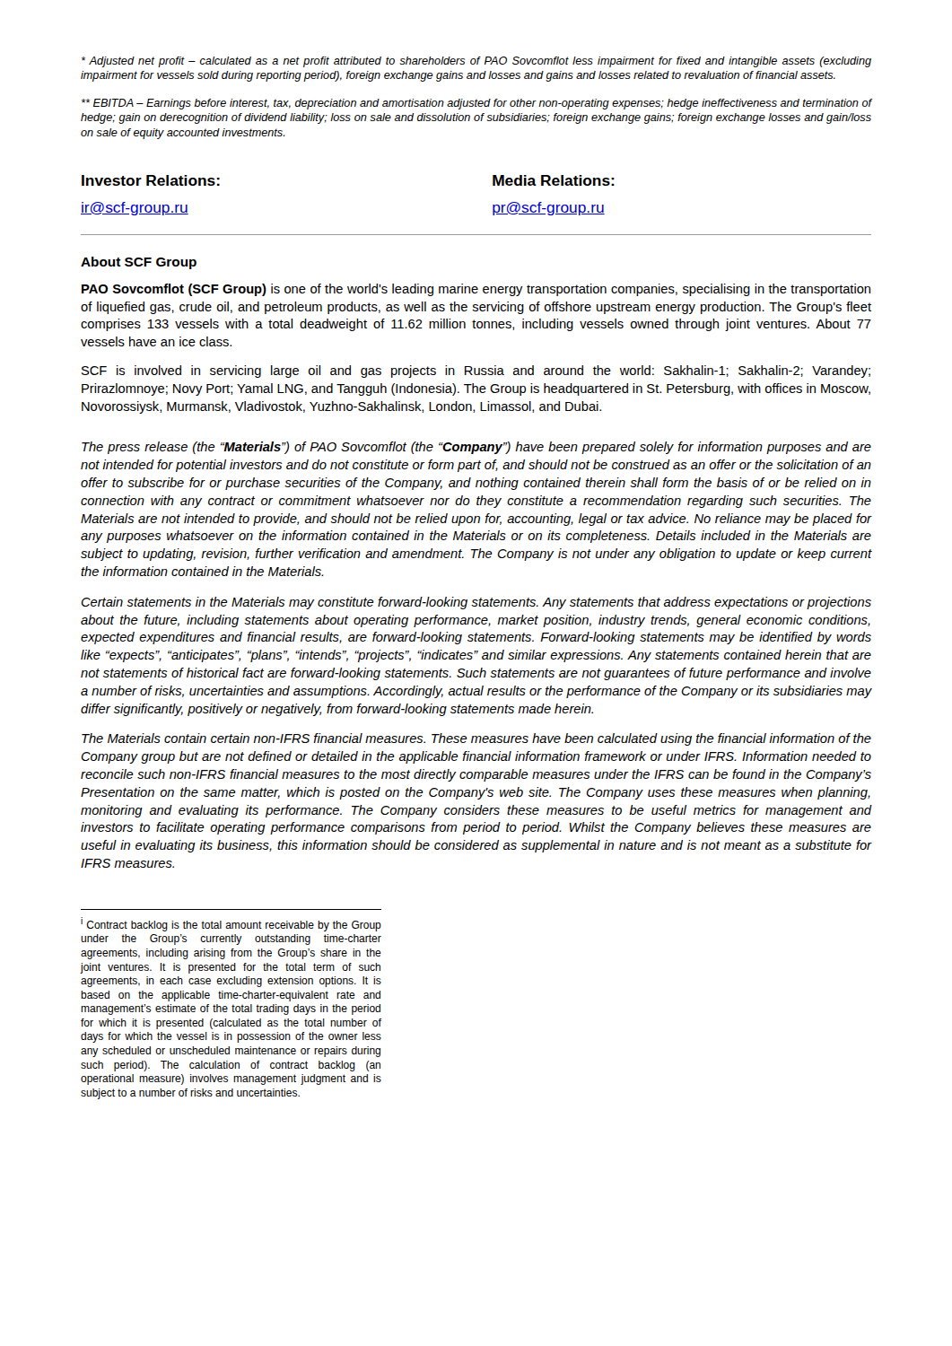* Adjusted net profit – calculated as a net profit attributed to shareholders of PAO Sovcomflot less impairment for fixed and intangible assets (excluding impairment for vessels sold during reporting period), foreign exchange gains and losses and gains and losses related to revaluation of financial assets.
** EBITDA – Earnings before interest, tax, depreciation and amortisation adjusted for other non-operating expenses; hedge ineffectiveness and termination of hedge; gain on derecognition of dividend liability; loss on sale and dissolution of subsidiaries; foreign exchange gains; foreign exchange losses and gain/loss on sale of equity accounted investments.
Investor Relations:
ir@scf-group.ru
Media Relations:
pr@scf-group.ru
About SCF Group
PAO Sovcomflot (SCF Group) is one of the world's leading marine energy transportation companies, specialising in the transportation of liquefied gas, crude oil, and petroleum products, as well as the servicing of offshore upstream energy production. The Group's fleet comprises 133 vessels with a total deadweight of 11.62 million tonnes, including vessels owned through joint ventures. About 77 vessels have an ice class.
SCF is involved in servicing large oil and gas projects in Russia and around the world: Sakhalin-1; Sakhalin-2; Varandey; Prirazlomnoye; Novy Port; Yamal LNG, and Tangguh (Indonesia). The Group is headquartered in St. Petersburg, with offices in Moscow, Novorossiysk, Murmansk, Vladivostok, Yuzhno-Sakhalinsk, London, Limassol, and Dubai.
The press release (the “Materials”) of PAO Sovcomflot (the “Company”) have been prepared solely for information purposes and are not intended for potential investors and do not constitute or form part of, and should not be construed as an offer or the solicitation of an offer to subscribe for or purchase securities of the Company, and nothing contained therein shall form the basis of or be relied on in connection with any contract or commitment whatsoever nor do they constitute a recommendation regarding such securities. The Materials are not intended to provide, and should not be relied upon for, accounting, legal or tax advice. No reliance may be placed for any purposes whatsoever on the information contained in the Materials or on its completeness. Details included in the Materials are subject to updating, revision, further verification and amendment. The Company is not under any obligation to update or keep current the information contained in the Materials.
Certain statements in the Materials may constitute forward-looking statements. Any statements that address expectations or projections about the future, including statements about operating performance, market position, industry trends, general economic conditions, expected expenditures and financial results, are forward-looking statements. Forward-looking statements may be identified by words like “expects”, “anticipates”, “plans”, “intends”, “projects”, “indicates” and similar expressions. Any statements contained herein that are not statements of historical fact are forward-looking statements. Such statements are not guarantees of future performance and involve a number of risks, uncertainties and assumptions. Accordingly, actual results or the performance of the Company or its subsidiaries may differ significantly, positively or negatively, from forward-looking statements made herein.
The Materials contain certain non-IFRS financial measures. These measures have been calculated using the financial information of the Company group but are not defined or detailed in the applicable financial information framework or under IFRS. Information needed to reconcile such non-IFRS financial measures to the most directly comparable measures under the IFRS can be found in the Company’s Presentation on the same matter, which is posted on the Company's web site. The Company uses these measures when planning, monitoring and evaluating its performance. The Company considers these measures to be useful metrics for management and investors to facilitate operating performance comparisons from period to period. Whilst the Company believes these measures are useful in evaluating its business, this information should be considered as supplemental in nature and is not meant as a substitute for IFRS measures.
i Contract backlog is the total amount receivable by the Group under the Group’s currently outstanding time-charter agreements, including arising from the Group’s share in the joint ventures. It is presented for the total term of such agreements, in each case excluding extension options. It is based on the applicable time-charter-equivalent rate and management’s estimate of the total trading days in the period for which it is presented (calculated as the total number of days for which the vessel is in possession of the owner less any scheduled or unscheduled maintenance or repairs during such period). The calculation of contract backlog (an operational measure) involves management judgment and is subject to a number of risks and uncertainties.